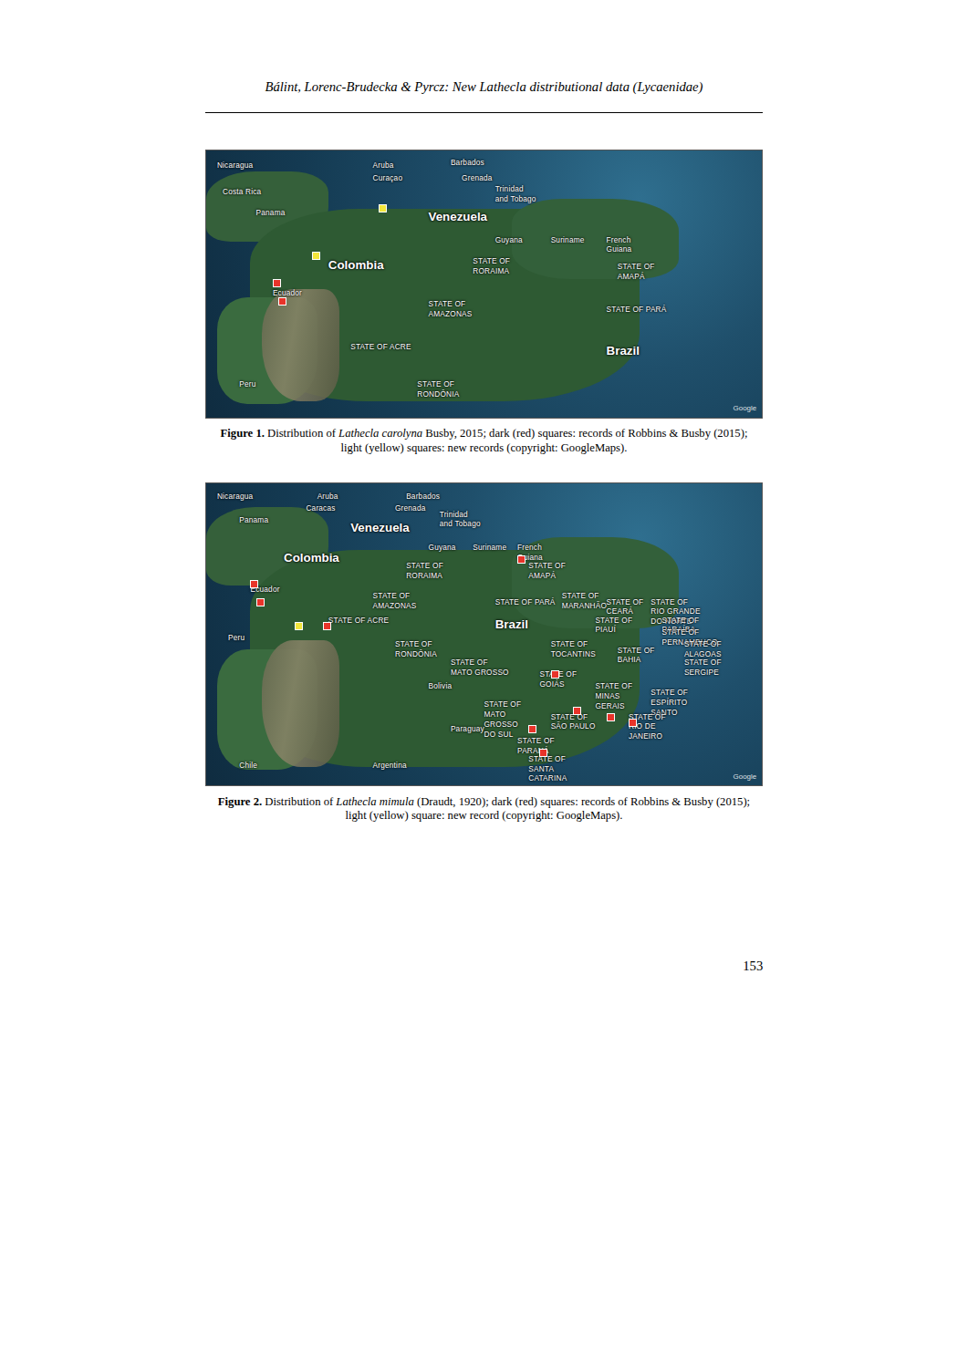Bálint, Lorenc-Brudecka & Pyrcz: New Lathecla distributional data (Lycaenidae)
Nicaragua Aruba Barbados Curaçao Grenada Trinidad
and Tobago Costa Rica Panama Venezuela Guyana Suriname French
Guiana Colombia STATE OF
RORAIMA STATE OF
AMAPÁ Ecuador STATE OF
AMAZONAS STATE OF PARÁ STATE OF ACRE Brazil Peru STATE OF
RONDÔNIA Google
Figure 1. Distribution of Lathecla carolyna Busby, 2015; dark (red) squares: records of Robbins & Busby (2015);
light (yellow) squares: new records (copyright: GoogleMaps).
Nicaragua Aruba Barbados Caracas Grenada Trinidad
and Tobago Panama Venezuela Guyana Suriname French
Guiana Colombia STATE OF
RORAIMA STATE OF
AMAPÁ Ecuador STATE OF
AMAZONAS STATE OF PARÁ STATE OF
MARANHÃO STATE OF
CEARÁ STATE OF
RIO GRANDE
DO NORTE STATE OF ACRE Brazil STATE OF
PIAUÍ STATE OF
PARAÍBA STATE OF
PERNAMBUCO STATE OF
ALAGOAS Peru STATE OF
RONDÔNIA STATE OF
TOCANTINS STATE OF
BAHIA STATE OF
SERGIPE STATE OF
MATO GROSSO STATE OF
GOIÁS Bolivia STATE OF
MINAS
GERAIS STATE OF
ESPÍRITO
SANTO STATE OF
MATO
GROSSO
DO SUL STATE OF
SÃO PAULO STATE OF
RIO DE
JANEIRO Paraguay STATE OF
PARANÁ STATE OF
SANTA
CATARINA Chile Argentina Google
Figure 2. Distribution of Lathecla mimula (Draudt, 1920); dark (red) squares: records of Robbins & Busby (2015);
light (yellow) square: new record (copyright: GoogleMaps).
153